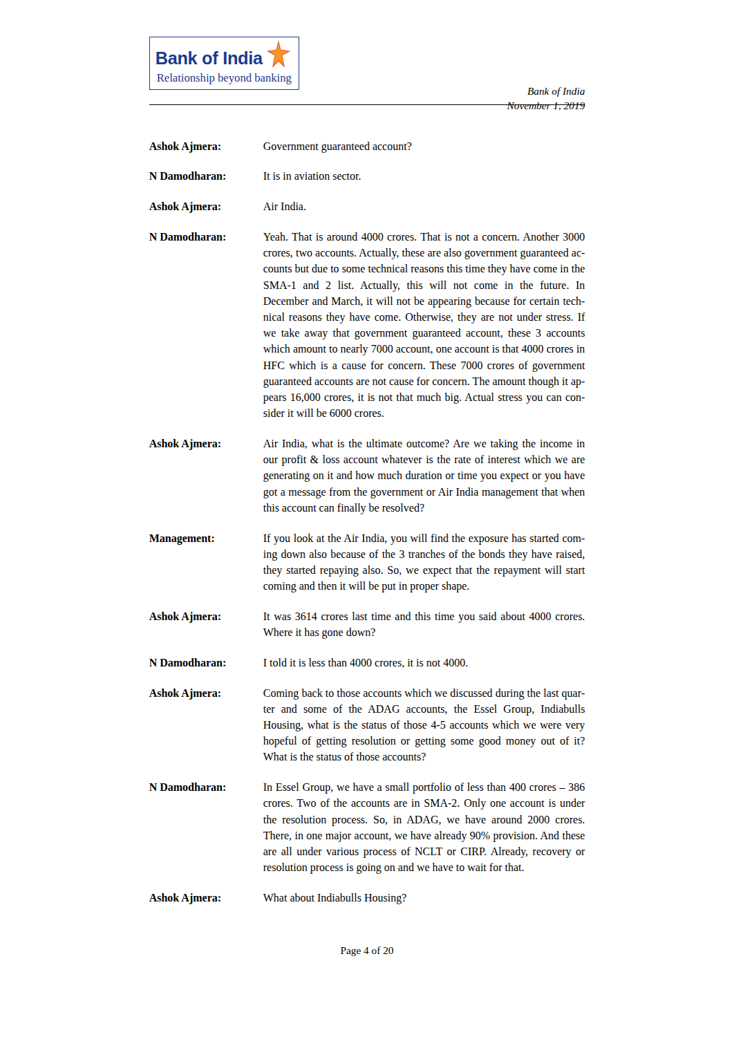Bank of India
Relationship beyond banking
Bank of India
November 1, 2019
Ashok Ajmera:
Government guaranteed account?
N Damodharan:
It is in aviation sector.
Ashok Ajmera:
Air India.
N Damodharan:
Yeah. That is around 4000 crores. That is not a concern. Another 3000 crores, two accounts. Actually, these are also government guaranteed accounts but due to some technical reasons this time they have come in the SMA-1 and 2 list. Actually, this will not come in the future. In December and March, it will not be appearing because for certain technical reasons they have come. Otherwise, they are not under stress. If we take away that government guaranteed account, these 3 accounts which amount to nearly 7000 account, one account is that 4000 crores in HFC which is a cause for concern. These 7000 crores of government guaranteed accounts are not cause for concern. The amount though it appears 16,000 crores, it is not that much big. Actual stress you can consider it will be 6000 crores.
Ashok Ajmera:
Air India, what is the ultimate outcome? Are we taking the income in our profit & loss account whatever is the rate of interest which we are generating on it and how much duration or time you expect or you have got a message from the government or Air India management that when this account can finally be resolved?
Management:
If you look at the Air India, you will find the exposure has started coming down also because of the 3 tranches of the bonds they have raised, they started repaying also. So, we expect that the repayment will start coming and then it will be put in proper shape.
Ashok Ajmera:
It was 3614 crores last time and this time you said about 4000 crores. Where it has gone down?
N Damodharan:
I told it is less than 4000 crores, it is not 4000.
Ashok Ajmera:
Coming back to those accounts which we discussed during the last quarter and some of the ADAG accounts, the Essel Group, Indiabulls Housing, what is the status of those 4-5 accounts which we were very hopeful of getting resolution or getting some good money out of it? What is the status of those accounts?
N Damodharan:
In Essel Group, we have a small portfolio of less than 400 crores – 386 crores. Two of the accounts are in SMA-2. Only one account is under the resolution process. So, in ADAG, we have around 2000 crores. There, in one major account, we have already 90% provision. And these are all under various process of NCLT or CIRP. Already, recovery or resolution process is going on and we have to wait for that.
Ashok Ajmera:
What about Indiabulls Housing?
Page 4 of 20